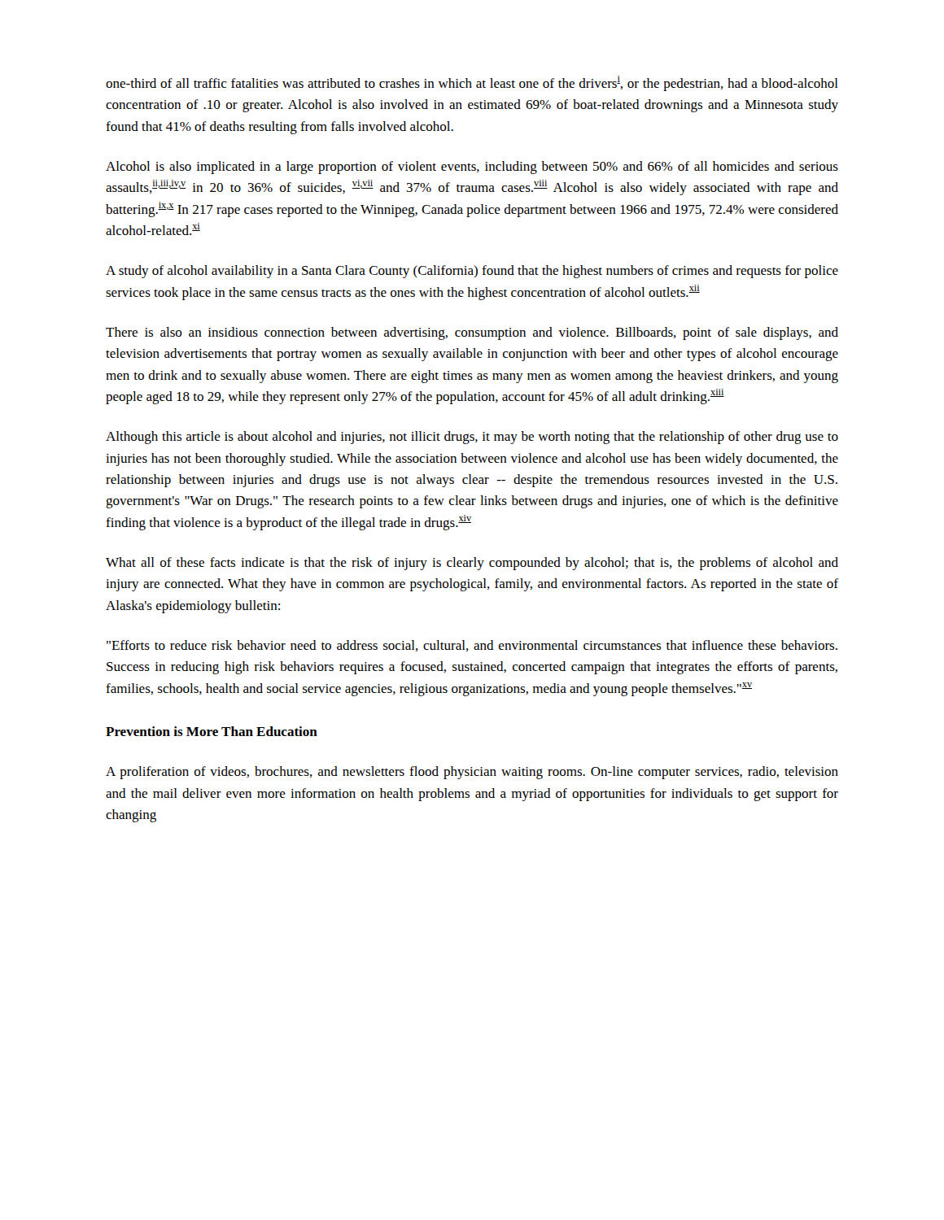one-third of all traffic fatalities was attributed to crashes in which at least one of the driversi, or the pedestrian, had a blood-alcohol concentration of .10 or greater. Alcohol is also involved in an estimated 69% of boat-related drownings and a Minnesota study found that 41% of deaths resulting from falls involved alcohol.
Alcohol is also implicated in a large proportion of violent events, including between 50% and 66% of all homicides and serious assaults,ii,iii,iv,v in 20 to 36% of suicides, vi,vii and 37% of trauma cases.viii Alcohol is also widely associated with rape and battering.ix,x In 217 rape cases reported to the Winnipeg, Canada police department between 1966 and 1975, 72.4% were considered alcohol-related.xi
A study of alcohol availability in a Santa Clara County (California) found that the highest numbers of crimes and requests for police services took place in the same census tracts as the ones with the highest concentration of alcohol outlets.xii
There is also an insidious connection between advertising, consumption and violence. Billboards, point of sale displays, and television advertisements that portray women as sexually available in conjunction with beer and other types of alcohol encourage men to drink and to sexually abuse women. There are eight times as many men as women among the heaviest drinkers, and young people aged 18 to 29, while they represent only 27% of the population, account for 45% of all adult drinking.xiii
Although this article is about alcohol and injuries, not illicit drugs, it may be worth noting that the relationship of other drug use to injuries has not been thoroughly studied. While the association between violence and alcohol use has been widely documented, the relationship between injuries and drugs use is not always clear -- despite the tremendous resources invested in the U.S. government's "War on Drugs." The research points to a few clear links between drugs and injuries, one of which is the definitive finding that violence is a byproduct of the illegal trade in drugs.xiv
What all of these facts indicate is that the risk of injury is clearly compounded by alcohol; that is, the problems of alcohol and injury are connected. What they have in common are psychological, family, and environmental factors. As reported in the state of Alaska's epidemiology bulletin:
"Efforts to reduce risk behavior need to address social, cultural, and environmental circumstances that influence these behaviors. Success in reducing high risk behaviors requires a focused, sustained, concerted campaign that integrates the efforts of parents, families, schools, health and social service agencies, religious organizations, media and young people themselves."xv
Prevention is More Than Education
A proliferation of videos, brochures, and newsletters flood physician waiting rooms. On-line computer services, radio, television and the mail deliver even more information on health problems and a myriad of opportunities for individuals to get support for changing